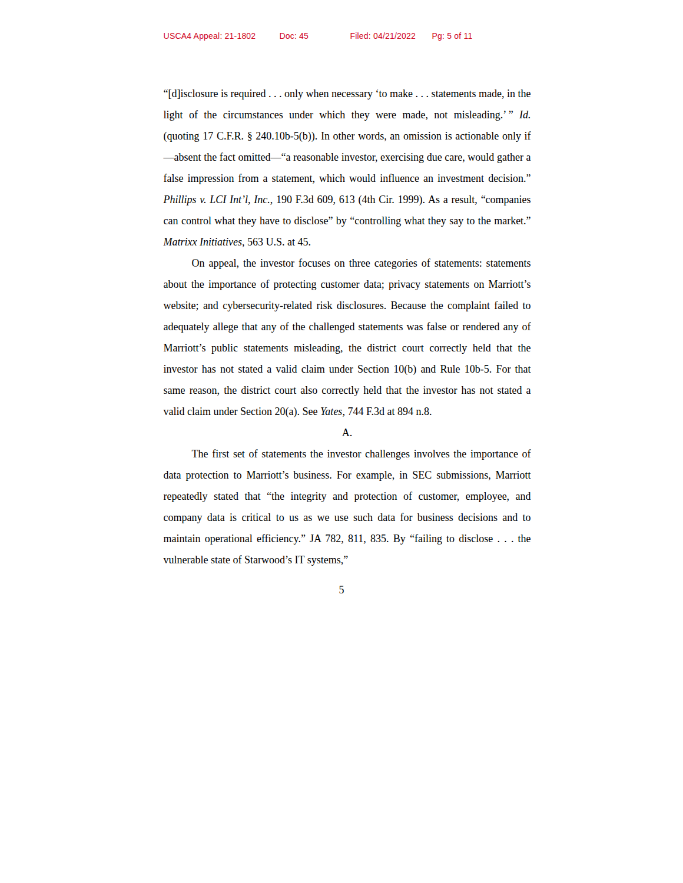USCA4 Appeal: 21-1802 Doc: 45 Filed: 04/21/2022 Pg: 5 of 11
“[d]isclosure is required . . . only when necessary ‘to make . . . statements made, in the light of the circumstances under which they were made, not misleading.’ ” Id. (quoting 17 C.F.R. § 240.10b-5(b)). In other words, an omission is actionable only if—absent the fact omitted—“a reasonable investor, exercising due care, would gather a false impression from a statement, which would influence an investment decision.” Phillips v. LCI Int’l, Inc., 190 F.3d 609, 613 (4th Cir. 1999). As a result, “companies can control what they have to disclose” by “controlling what they say to the market.” Matrixx Initiatives, 563 U.S. at 45.
On appeal, the investor focuses on three categories of statements: statements about the importance of protecting customer data; privacy statements on Marriott’s website; and cybersecurity-related risk disclosures. Because the complaint failed to adequately allege that any of the challenged statements was false or rendered any of Marriott’s public statements misleading, the district court correctly held that the investor has not stated a valid claim under Section 10(b) and Rule 10b-5. For that same reason, the district court also correctly held that the investor has not stated a valid claim under Section 20(a). See Yates, 744 F.3d at 894 n.8.
A.
The first set of statements the investor challenges involves the importance of data protection to Marriott’s business. For example, in SEC submissions, Marriott repeatedly stated that “the integrity and protection of customer, employee, and company data is critical to us as we use such data for business decisions and to maintain operational efficiency.” JA 782, 811, 835. By “failing to disclose . . . the vulnerable state of Starwood’s IT systems,”
5